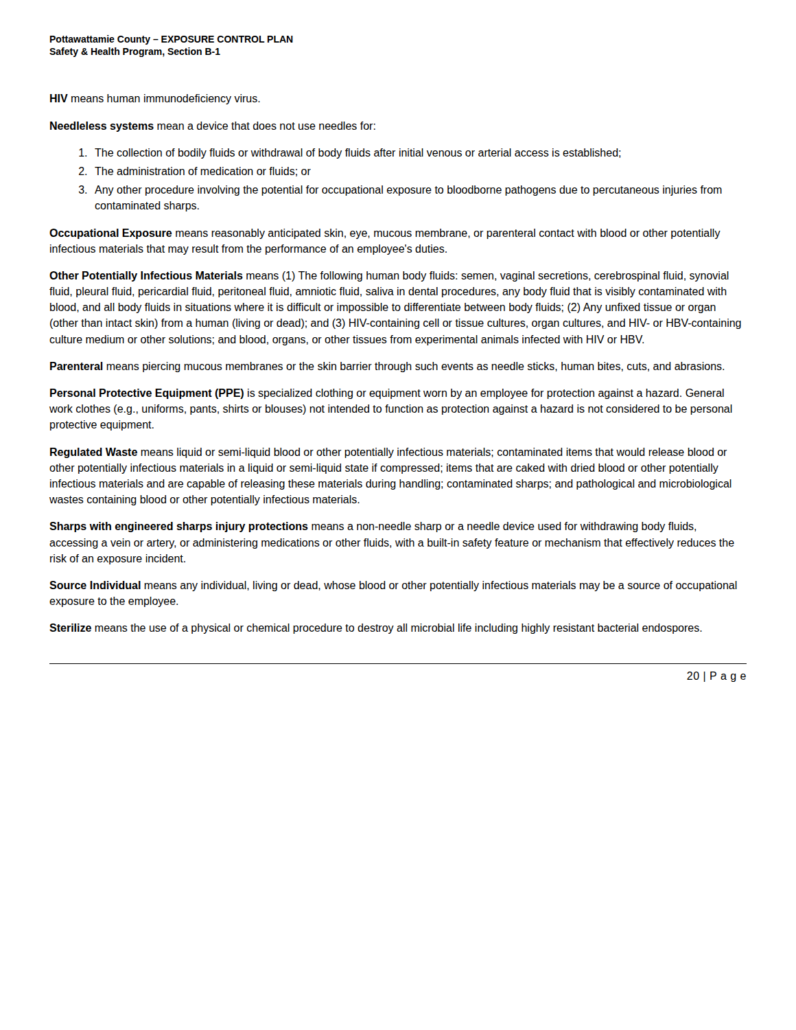Pottawattamie County – EXPOSURE CONTROL PLAN
Safety & Health Program, Section B-1
HIV means human immunodeficiency virus.
Needleless systems mean a device that does not use needles for:
The collection of bodily fluids or withdrawal of body fluids after initial venous or arterial access is established;
The administration of medication or fluids; or
Any other procedure involving the potential for occupational exposure to bloodborne pathogens due to percutaneous injuries from contaminated sharps.
Occupational Exposure means reasonably anticipated skin, eye, mucous membrane, or parenteral contact with blood or other potentially infectious materials that may result from the performance of an employee's duties.
Other Potentially Infectious Materials means (1) The following human body fluids: semen, vaginal secretions, cerebrospinal fluid, synovial fluid, pleural fluid, pericardial fluid, peritoneal fluid, amniotic fluid, saliva in dental procedures, any body fluid that is visibly contaminated with blood, and all body fluids in situations where it is difficult or impossible to differentiate between body fluids; (2) Any unfixed tissue or organ (other than intact skin) from a human (living or dead); and (3) HIV-containing cell or tissue cultures, organ cultures, and HIV- or HBV-containing culture medium or other solutions; and blood, organs, or other tissues from experimental animals infected with HIV or HBV.
Parenteral means piercing mucous membranes or the skin barrier through such events as needle sticks, human bites, cuts, and abrasions.
Personal Protective Equipment (PPE) is specialized clothing or equipment worn by an employee for protection against a hazard. General work clothes (e.g., uniforms, pants, shirts or blouses) not intended to function as protection against a hazard is not considered to be personal protective equipment.
Regulated Waste means liquid or semi-liquid blood or other potentially infectious materials; contaminated items that would release blood or other potentially infectious materials in a liquid or semi-liquid state if compressed; items that are caked with dried blood or other potentially infectious materials and are capable of releasing these materials during handling; contaminated sharps; and pathological and microbiological wastes containing blood or other potentially infectious materials.
Sharps with engineered sharps injury protections means a non-needle sharp or a needle device used for withdrawing body fluids, accessing a vein or artery, or administering medications or other fluids, with a built-in safety feature or mechanism that effectively reduces the risk of an exposure incident.
Source Individual means any individual, living or dead, whose blood or other potentially infectious materials may be a source of occupational exposure to the employee.
Sterilize means the use of a physical or chemical procedure to destroy all microbial life including highly resistant bacterial endospores.
20 | P a g e